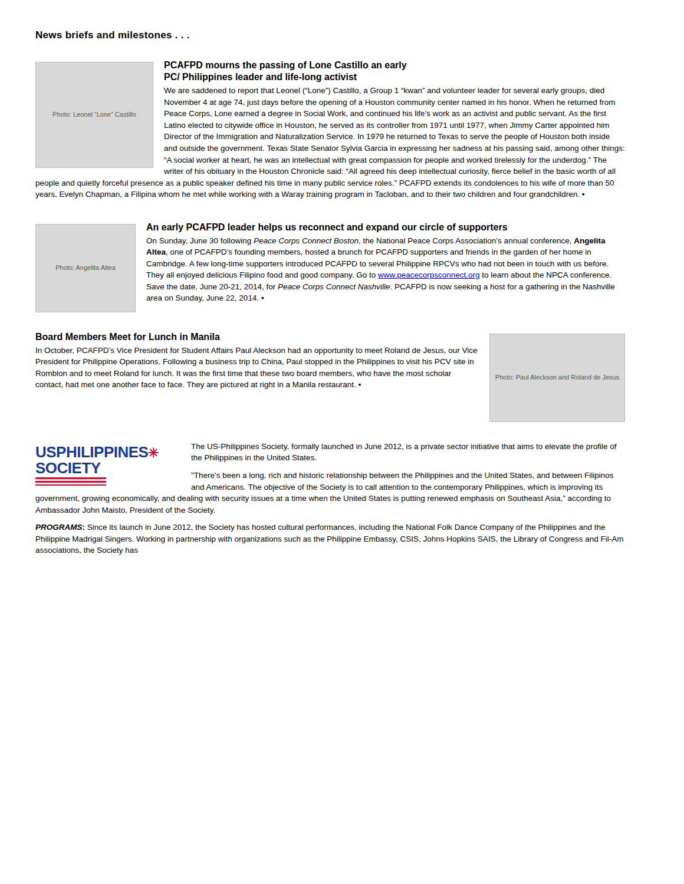News briefs and milestones . . .
Photo: Leonel “Lone” Castillo
PCAFPD mourns the passing of Lone Castillo an early
PC/ Philippines leader and life-long activist
We are saddened to report that Leonel (“Lone”) Castillo, a Group 1 “kwan” and volunteer leader for several early groups, died November 4 at age 74, just days before the opening of a Houston community center named in his honor. When he returned from Peace Corps, Lone earned a degree in Social Work, and continued his life’s work as an activist and public servant. As the first Latino elected to citywide office in Houston, he served as its controller from 1971 until 1977, when Jimmy Carter appointed him Director of the Immigration and Naturalization Service. In 1979 he returned to Texas to serve the people of Houston both inside and outside the government. Texas State Senator Sylvia Garcia in expressing her sadness at his passing said, among other things: “A social worker at heart, he was an intellectual with great compassion for people and worked tirelessly for the underdog.” The writer of his obituary in the Houston Chronicle said: “All agreed his deep intellectual curiosity, fierce belief in the basic worth of all people and quietly forceful presence as a public speaker defined his time in many public service roles.” PCAFPD extends its condolences to his wife of more than 50 years, Evelyn Chapman, a Filipina whom he met while working with a Waray training program in Tacloban, and to their two children and four grandchildren. ▪
Photo: Angelita Altea
An early PCAFPD leader helps us reconnect and expand our circle of supporters
On Sunday, June 30 following Peace Corps Connect Boston, the National Peace Corps Association’s annual conference, Angelita Altea, one of PCAFPD’s founding members, hosted a brunch for PCAFPD supporters and friends in the garden of her home in Cambridge. A few long-time supporters introduced PCAFPD to several Philippine RPCVs who had not been in touch with us before. They all enjoyed delicious Filipino food and good company. Go to www.peacecorpsconnect.org to learn about the NPCA conference. Save the date, June 20-21, 2014, for Peace Corps Connect Nashville. PCAFPD is now seeking a host for a gathering in the Nashville area on Sunday, June 22, 2014. ▪
Photo: Paul Aleckson and Roland de Jesus
Board Members Meet for Lunch in Manila
In October, PCAFPD’s Vice President for Student Affairs Paul Aleckson had an opportunity to meet Roland de Jesus, our Vice President for Philippine Operations. Following a business trip to China, Paul stopped in the Philippines to visit his PCV site in Romblon and to meet Roland for lunch. It was the first time that these two board members, who have the most scholar contact, had met one another face to face. They are pictured at right in a Manila restaurant. ▪
USPHILIPPINES✳
SOCIETY
The US-Philippines Society, formally launched in June 2012, is a private sector initiative that aims to elevate the profile of the Philippines in the United States.
"There's been a long, rich and historic relationship between the Philippines and the United States, and between Filipinos and Americans. The objective of the Society is to call attention to the contemporary Philippines, which is improving its government, growing economically, and dealing with security issues at a time when the United States is putting renewed emphasis on Southeast Asia,” according to Ambassador John Maisto, President of the Society.
PROGRAMS: Since its launch in June 2012, the Society has hosted cultural performances, including the National Folk Dance Company of the Philippines and the Philippine Madrigal Singers. Working in partnership with organizations such as the Philippine Embassy, CSIS, Johns Hopkins SAIS, the Library of Congress and Fil-Am associations, the Society has